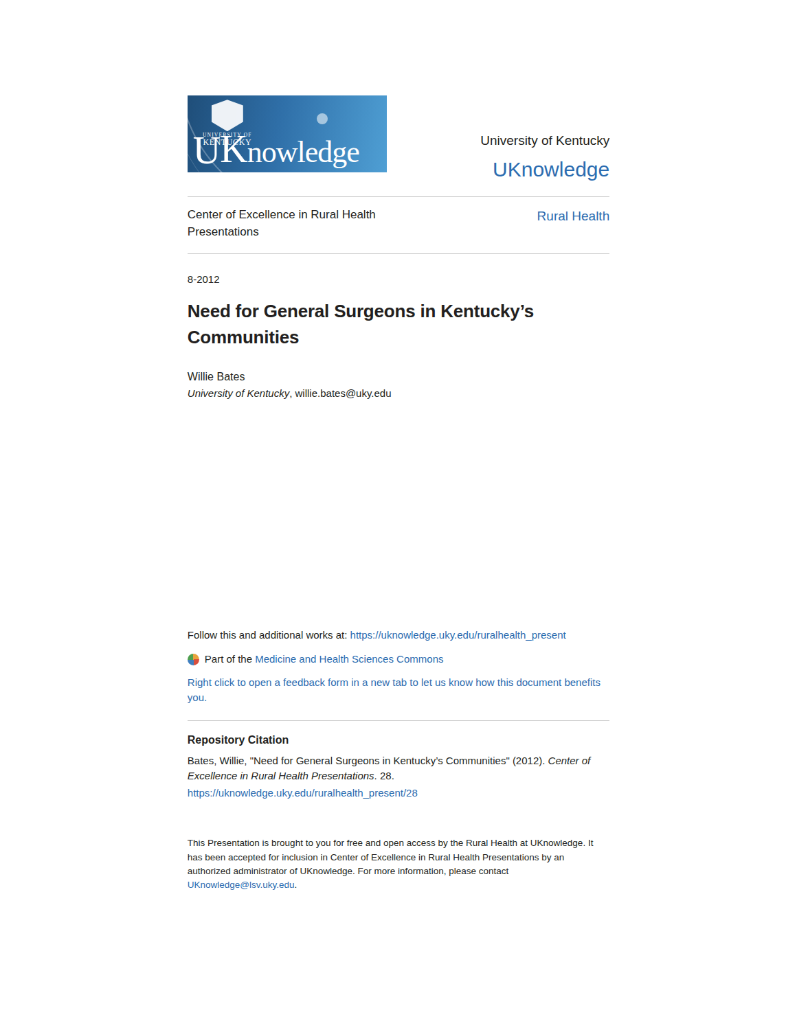University of
Kentucky
UKnowledge
University of Kentucky
UKnowledge
Center of Excellence in Rural Health
Presentations
Rural Health
8-2012
Need for General Surgeons in Kentucky’s Communities
Willie Bates
University of Kentucky, willie.bates@uky.edu
Follow this and additional works at: https://uknowledge.uky.edu/ruralhealth_present
Part of the Medicine and Health Sciences Commons
Right click to open a feedback form in a new tab to let us know how this document benefits you.
Repository Citation
Bates, Willie, "Need for General Surgeons in Kentucky’s Communities" (2012). Center of Excellence in Rural Health Presentations. 28. https://uknowledge.uky.edu/ruralhealth_present/28
This Presentation is brought to you for free and open access by the Rural Health at UKnowledge. It has been accepted for inclusion in Center of Excellence in Rural Health Presentations by an authorized administrator of UKnowledge. For more information, please contact UKnowledge@lsv.uky.edu.